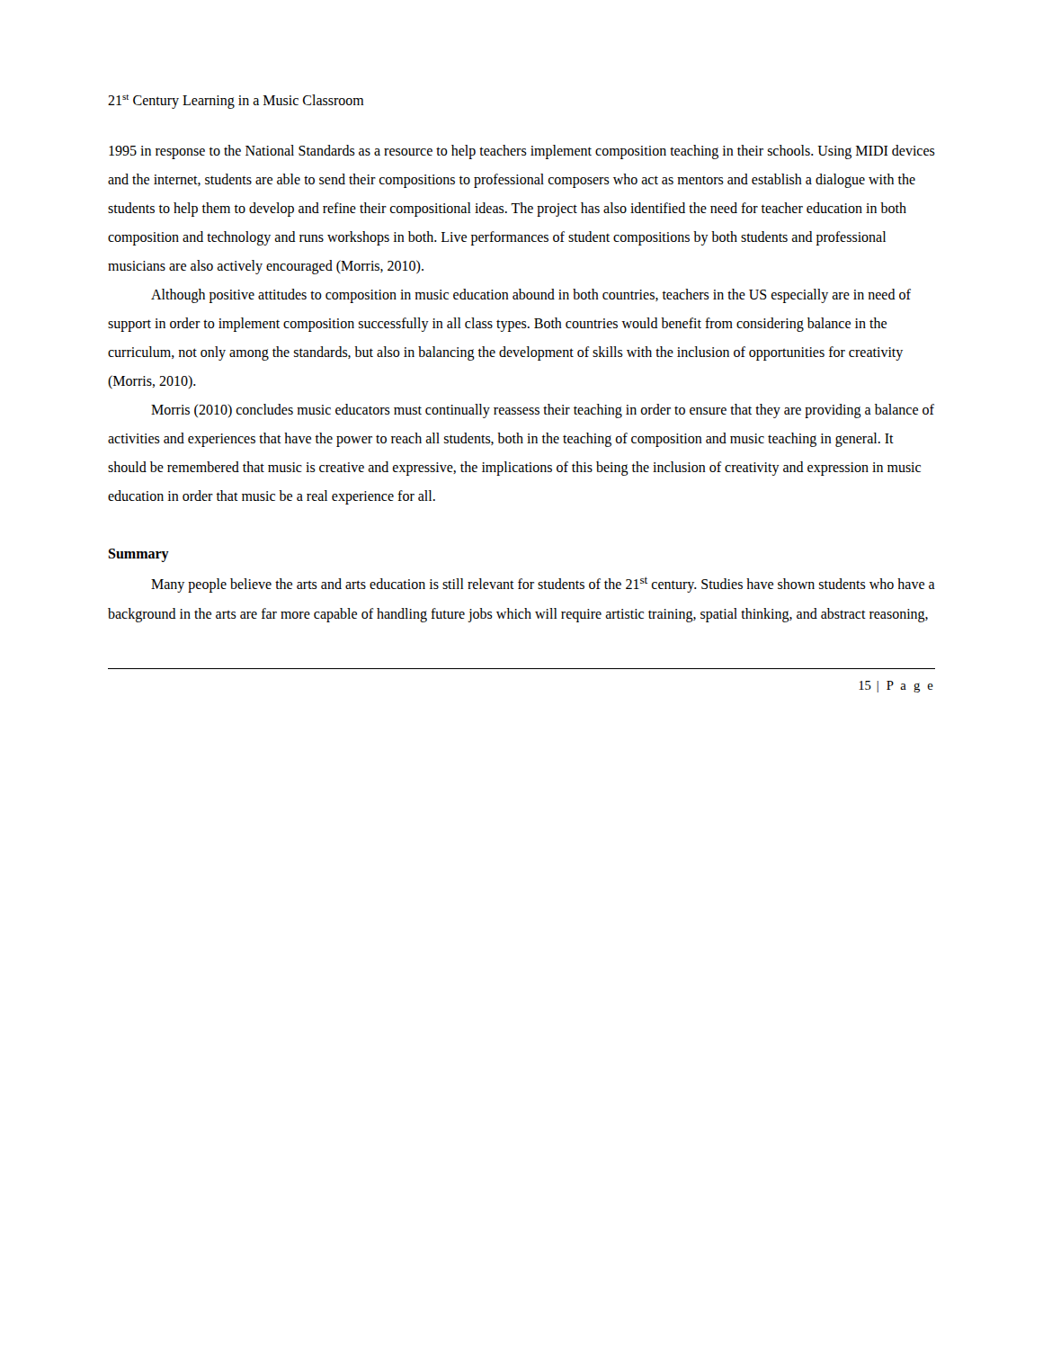21st Century Learning in a Music Classroom
1995 in response to the National Standards as a resource to help teachers implement composition teaching in their schools. Using MIDI devices and the internet, students are able to send their compositions to professional composers who act as mentors and establish a dialogue with the students to help them to develop and refine their compositional ideas. The project has also identified the need for teacher education in both composition and technology and runs workshops in both. Live performances of student compositions by both students and professional musicians are also actively encouraged (Morris, 2010).
Although positive attitudes to composition in music education abound in both countries, teachers in the US especially are in need of support in order to implement composition successfully in all class types. Both countries would benefit from considering balance in the curriculum, not only among the standards, but also in balancing the development of skills with the inclusion of opportunities for creativity (Morris, 2010).
Morris (2010) concludes music educators must continually reassess their teaching in order to ensure that they are providing a balance of activities and experiences that have the power to reach all students, both in the teaching of composition and music teaching in general. It should be remembered that music is creative and expressive, the implications of this being the inclusion of creativity and expression in music education in order that music be a real experience for all.
Summary
Many people believe the arts and arts education is still relevant for students of the 21st century. Studies have shown students who have a background in the arts are far more capable of handling future jobs which will require artistic training, spatial thinking, and abstract reasoning,
15 | P a g e